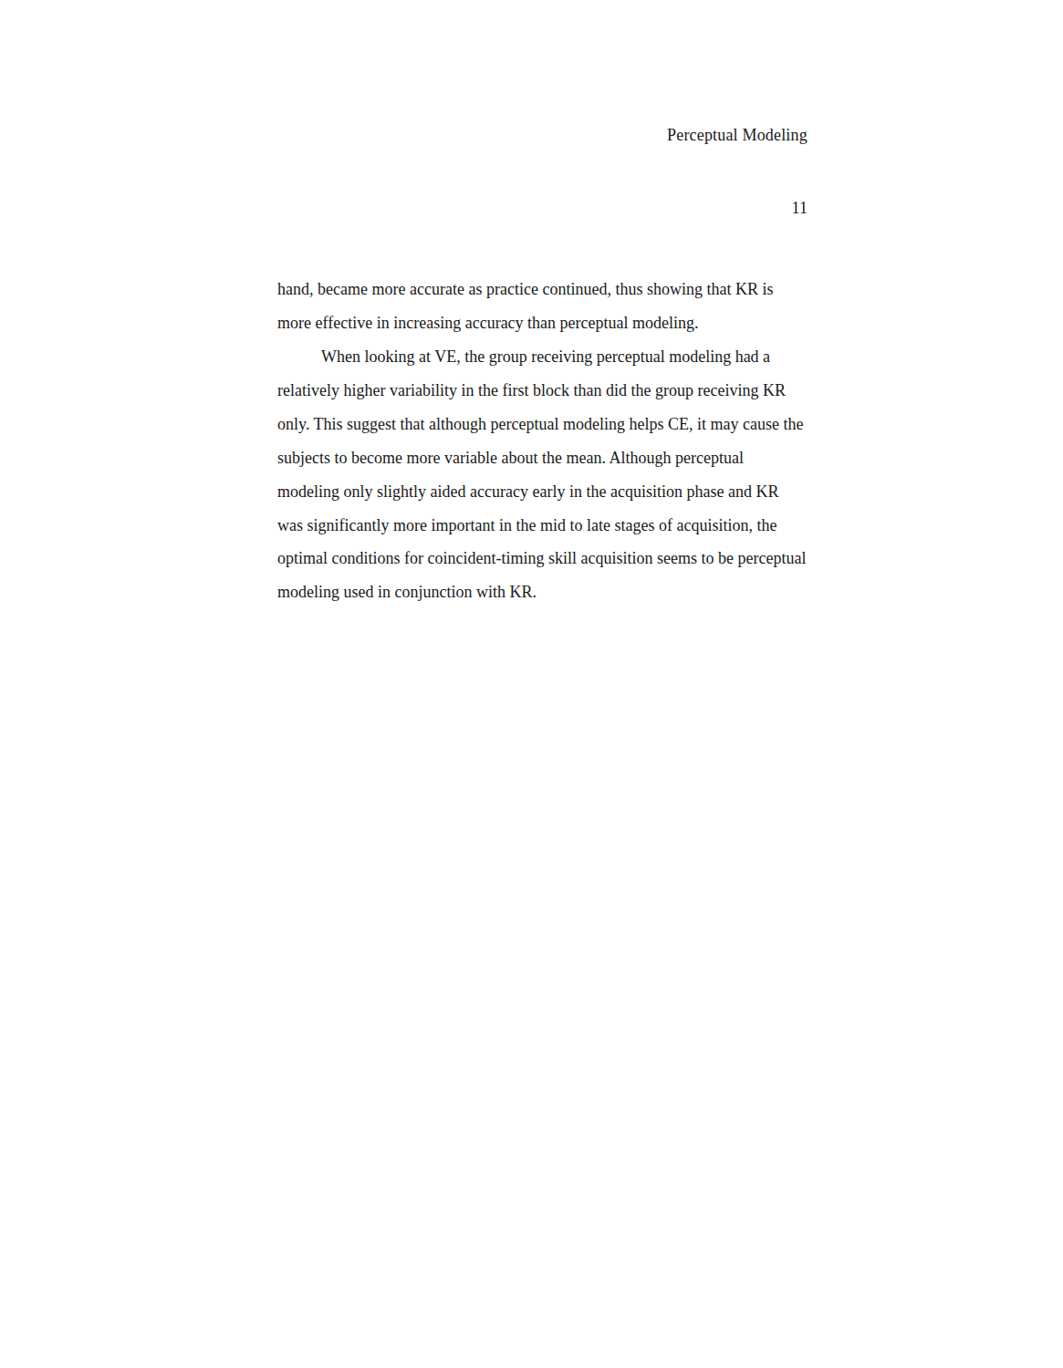Perceptual Modeling
11
hand, became more accurate as practice continued, thus showing that KR is more effective in increasing accuracy than perceptual modeling.
When looking at VE, the group receiving perceptual modeling had a relatively higher variability in the first block than did the group receiving KR only. This suggest that although perceptual modeling helps CE, it may cause the subjects to become more variable about the mean. Although perceptual modeling only slightly aided accuracy early in the acquisition phase and KR was significantly more important in the mid to late stages of acquisition, the optimal conditions for coincident-timing skill acquisition seems to be perceptual modeling used in conjunction with KR.